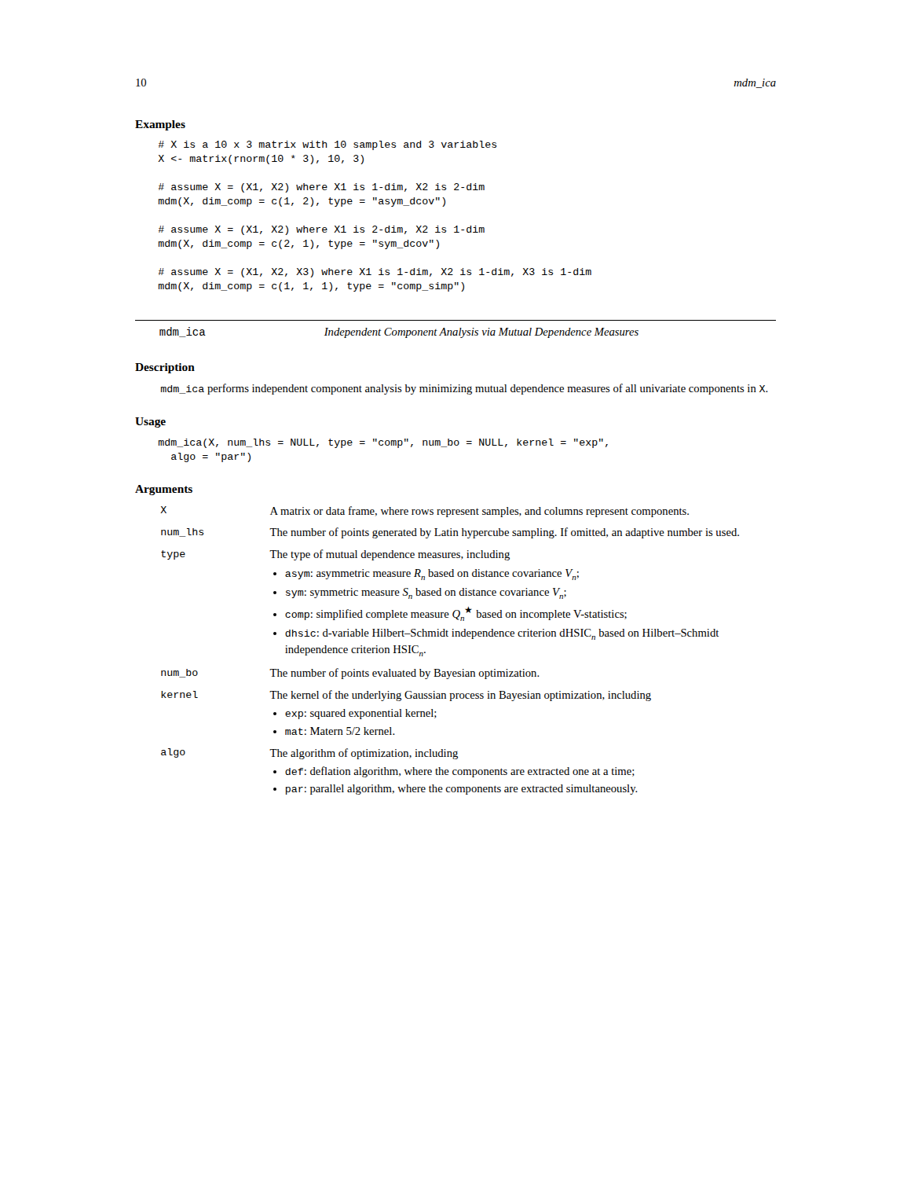10 mdm_ica
Examples
# X is a 10 x 3 matrix with 10 samples and 3 variables
X <- matrix(rnorm(10 * 3), 10, 3)

# assume X = (X1, X2) where X1 is 1-dim, X2 is 2-dim
mdm(X, dim_comp = c(1, 2), type = "asym_dcov")

# assume X = (X1, X2) where X1 is 2-dim, X2 is 1-dim
mdm(X, dim_comp = c(2, 1), type = "sym_dcov")

# assume X = (X1, X2, X3) where X1 is 1-dim, X2 is 1-dim, X3 is 1-dim
mdm(X, dim_comp = c(1, 1, 1), type = "comp_simp")
mdm_ica Independent Component Analysis via Mutual Dependence Measures
Description
mdm_ica performs independent component analysis by minimizing mutual dependence measures of all univariate components in X.
Usage
mdm_ica(X, num_lhs = NULL, type = "comp", num_bo = NULL, kernel = "exp",
  algo = "par")
Arguments
X
A matrix or data frame, where rows represent samples, and columns represent components.
num_lhs
The number of points generated by Latin hypercube sampling. If omitted, an adaptive number is used.
type
The type of mutual dependence measures, including
asym: asymmetric measure Rn based on distance covariance Vn;
sym: symmetric measure Sn based on distance covariance Vn;
comp: simplified complete measure Qn★ based on incomplete V-statistics;
dhsic: d-variable Hilbert–Schmidt independence criterion dHSICn based on Hilbert–Schmidt independence criterion HSICn.
num_bo
The number of points evaluated by Bayesian optimization.
kernel
The kernel of the underlying Gaussian process in Bayesian optimization, including
exp: squared exponential kernel;
mat: Matern 5/2 kernel.
algo
The algorithm of optimization, including
def: deflation algorithm, where the components are extracted one at a time;
par: parallel algorithm, where the components are extracted simultaneously.